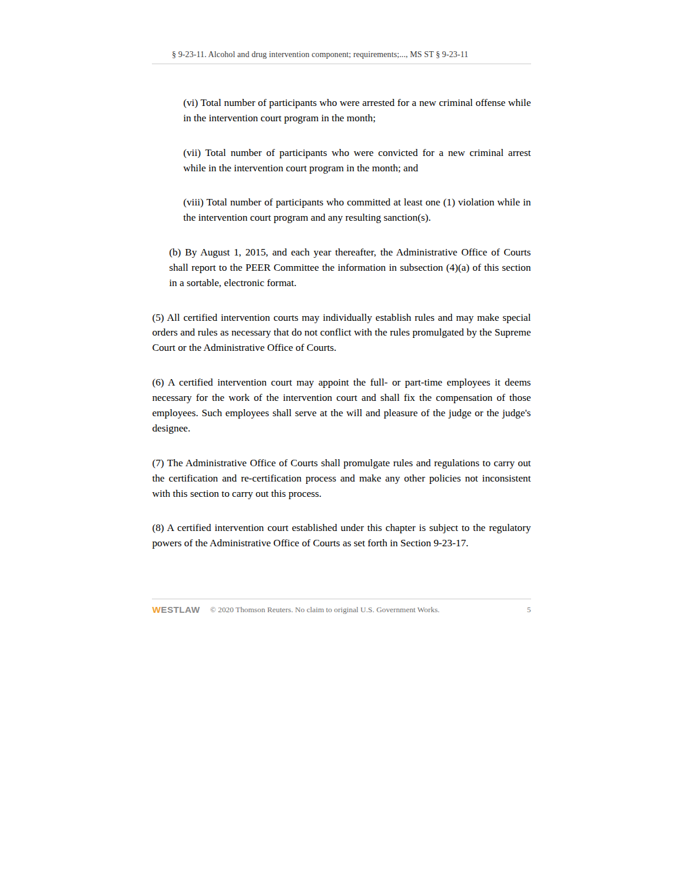§ 9-23-11. Alcohol and drug intervention component; requirements;..., MS ST § 9-23-11
(vi) Total number of participants who were arrested for a new criminal offense while in the intervention court program in the month;
(vii) Total number of participants who were convicted for a new criminal arrest while in the intervention court program in the month; and
(viii) Total number of participants who committed at least one (1) violation while in the intervention court program and any resulting sanction(s).
(b) By August 1, 2015, and each year thereafter, the Administrative Office of Courts shall report to the PEER Committee the information in subsection (4)(a) of this section in a sortable, electronic format.
(5) All certified intervention courts may individually establish rules and may make special orders and rules as necessary that do not conflict with the rules promulgated by the Supreme Court or the Administrative Office of Courts.
(6) A certified intervention court may appoint the full- or part-time employees it deems necessary for the work of the intervention court and shall fix the compensation of those employees. Such employees shall serve at the will and pleasure of the judge or the judge's designee.
(7) The Administrative Office of Courts shall promulgate rules and regulations to carry out the certification and re-certification process and make any other policies not inconsistent with this section to carry out this process.
(8) A certified intervention court established under this chapter is subject to the regulatory powers of the Administrative Office of Courts as set forth in Section 9-23-17.
WESTLAW © 2020 Thomson Reuters. No claim to original U.S. Government Works. 5